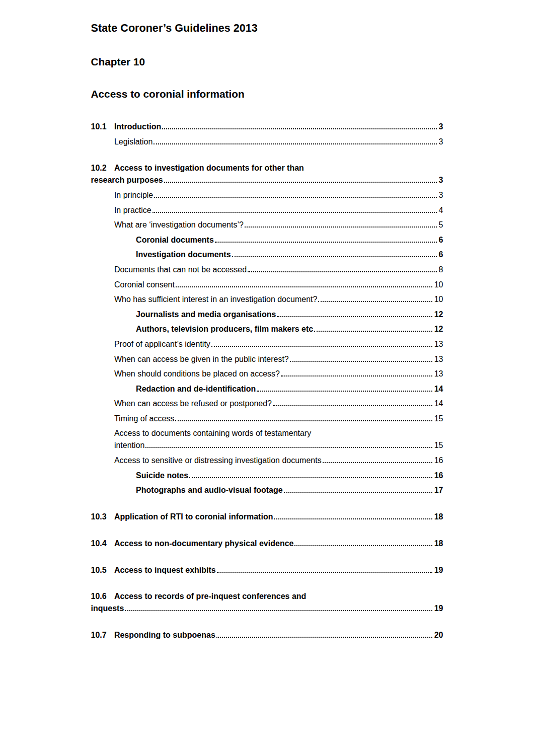State Coroner’s Guidelines 2013
Chapter 10
Access to coronial information
10.1 Introduction 3
Legislation 3
10.2 Access to investigation documents for other than
research purposes 3
In principle 3
In practice 4
What are ‘investigation documents’? 5
Coronial documents 6
Investigation documents 6
Documents that can not be accessed 8
Coronial consent 10
Who has sufficient interest in an investigation document? 10
Journalists and media organisations 12
Authors, television producers, film makers etc 12
Proof of applicant’s identity 13
When can access be given in the public interest? 13
When should conditions be placed on access? 13
Redaction and de-identification 14
When can access be refused or postponed? 14
Timing of access 15
Access to documents containing words of testamentary
intention 15
Access to sensitive or distressing investigation documents 16
Suicide notes 16
Photographs and audio-visual footage 17
10.3 Application of RTI to coronial information 18
10.4 Access to non-documentary physical evidence 18
10.5 Access to inquest exhibits 19
10.6 Access to records of pre-inquest conferences and
inquests 19
10.7 Responding to subpoenas 20